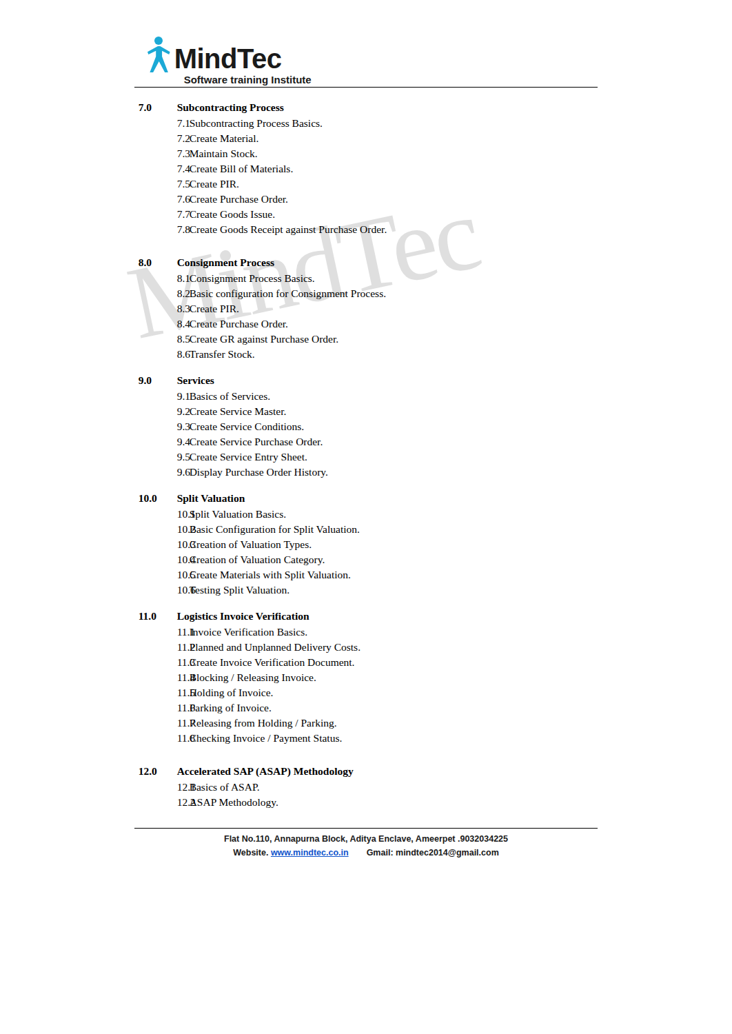MindTec
MindTec
Software training Institute
7.0 Subcontracting Process
7.1 Subcontracting Process Basics.
7.2 Create Material.
7.3 Maintain Stock.
7.4 Create Bill of Materials.
7.5 Create PIR.
7.6 Create Purchase Order.
7.7 Create Goods Issue.
7.8 Create Goods Receipt against Purchase Order.
8.0 Consignment Process
8.1 Consignment Process Basics.
8.2 Basic configuration for Consignment Process.
8.3 Create PIR.
8.4 Create Purchase Order.
8.5 Create GR against Purchase Order.
8.6 Transfer Stock.
9.0 Services
9.1 Basics of Services.
9.2 Create Service Master.
9.3 Create Service Conditions.
9.4 Create Service Purchase Order.
9.5 Create Service Entry Sheet.
9.6 Display Purchase Order History.
10.0 Split Valuation
10.1 Split Valuation Basics.
10.2 Basic Configuration for Split Valuation.
10.3 Creation of Valuation Types.
10.4 Creation of Valuation Category.
10.5 Create Materials with Split Valuation.
10.6 Testing Split Valuation.
11.0 Logistics Invoice Verification
11.1 Invoice Verification Basics.
11.2 Planned and Unplanned Delivery Costs.
11.3 Create Invoice Verification Document.
11.4 Blocking / Releasing Invoice.
11.5 Holding of Invoice.
11.6 Parking of Invoice.
11.7 Releasing from Holding / Parking.
11.8 Checking Invoice / Payment Status.
12.0 Accelerated SAP (ASAP) Methodology
12.1 Basics of ASAP.
12.2 ASAP Methodology.
Flat No.110, Annapurna Block, Aditya Enclave, Ameerpet .9032034225
Website. www.mindtec.co.in Gmail: mindtec2014@gmail.com